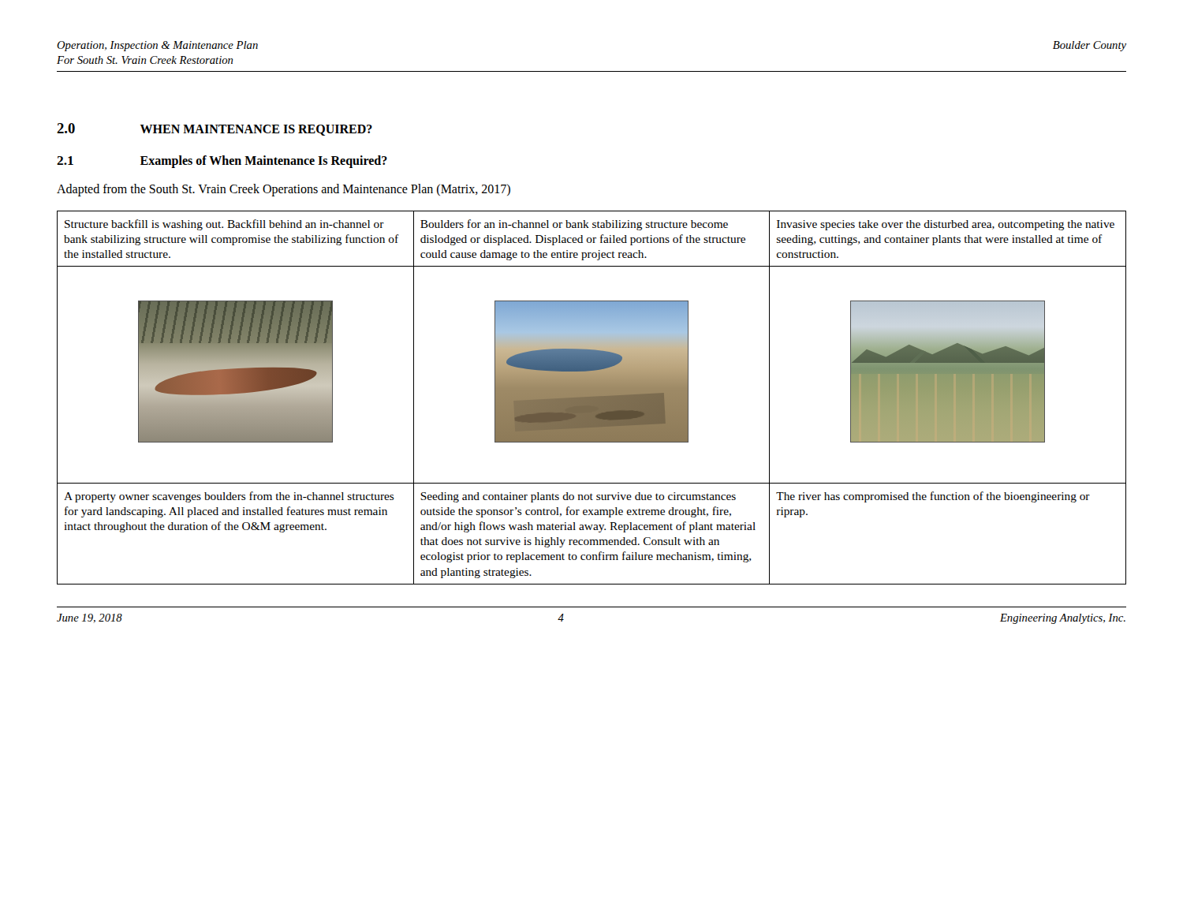Operation, Inspection & Maintenance Plan
For South St. Vrain Creek Restoration
Boulder County
2.0 WHEN MAINTENANCE IS REQUIRED?
2.1 Examples of When Maintenance Is Required?
Adapted from the South St. Vrain Creek Operations and Maintenance Plan (Matrix, 2017)
| Structure backfill is washing out. Backfill behind an in-channel or bank stabilizing structure will compromise the stabilizing function of the installed structure. | Boulders for an in-channel or bank stabilizing structure become dislodged or displaced. Displaced or failed portions of the structure could cause damage to the entire project reach. | Invasive species take over the disturbed area, outcompeting the native seeding, cuttings, and container plants that were installed at time of construction. |
| A property owner scavenges boulders from the in-channel structures for yard landscaping. All placed and installed features must remain intact throughout the duration of the O&M agreement. | Seeding and container plants do not survive due to circumstances outside the sponsor’s control, for example extreme drought, fire, and/or high flows wash material away. Replacement of plant material that does not survive is highly recommended. Consult with an ecologist prior to replacement to confirm failure mechanism, timing, and planting strategies. | The river has compromised the function of the bioengineering or riprap. |
June 19, 2018
4
Engineering Analytics, Inc.